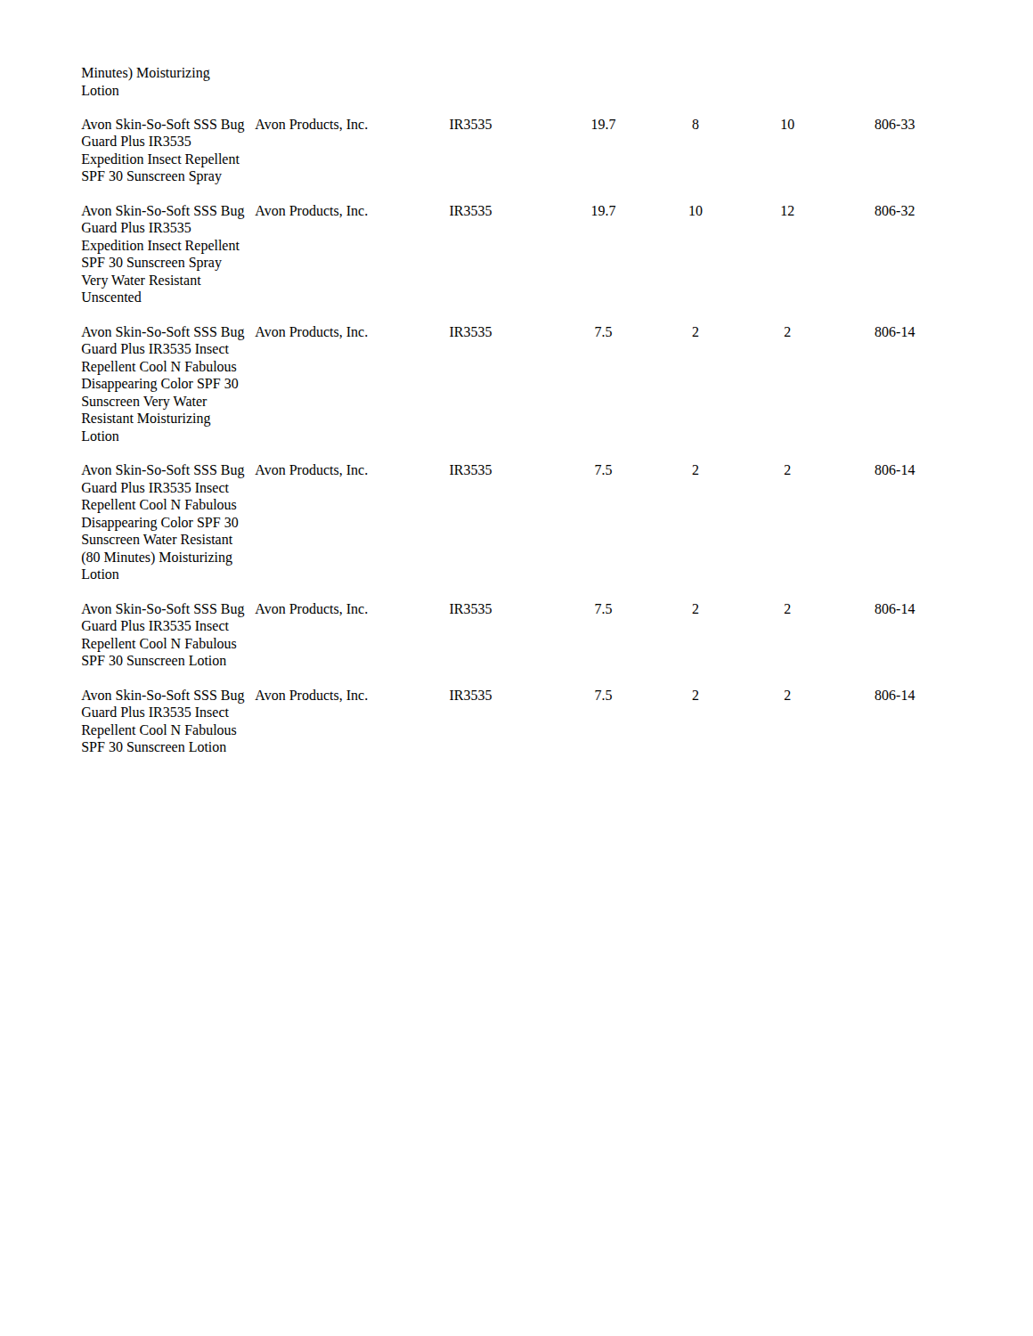| Minutes) Moisturizing Lotion | | | | | | |
| Avon Skin-So-Soft SSS Bug Guard Plus IR3535 Expedition Insect Repellent SPF 30 Sunscreen Spray | Avon Products, Inc. | IR3535 | 19.7 | 8 | 10 | 806-33 |
| Avon Skin-So-Soft SSS Bug Guard Plus IR3535 Expedition Insect Repellent SPF 30 Sunscreen Spray Very Water Resistant Unscented | Avon Products, Inc. | IR3535 | 19.7 | 10 | 12 | 806-32 |
| Avon Skin-So-Soft SSS Bug Guard Plus IR3535 Insect Repellent Cool N Fabulous Disappearing Color SPF 30 Sunscreen Very Water Resistant Moisturizing Lotion | Avon Products, Inc. | IR3535 | 7.5 | 2 | 2 | 806-14 |
| Avon Skin-So-Soft SSS Bug Guard Plus IR3535 Insect Repellent Cool N Fabulous Disappearing Color SPF 30 Sunscreen Water Resistant (80 Minutes) Moisturizing Lotion | Avon Products, Inc. | IR3535 | 7.5 | 2 | 2 | 806-14 |
| Avon Skin-So-Soft SSS Bug Guard Plus IR3535 Insect Repellent Cool N Fabulous SPF 30 Sunscreen Lotion | Avon Products, Inc. | IR3535 | 7.5 | 2 | 2 | 806-14 |
| Avon Skin-So-Soft SSS Bug Guard Plus IR3535 Insect Repellent Cool N Fabulous SPF 30 Sunscreen Lotion | Avon Products, Inc. | IR3535 | 7.5 | 2 | 2 | 806-14 |